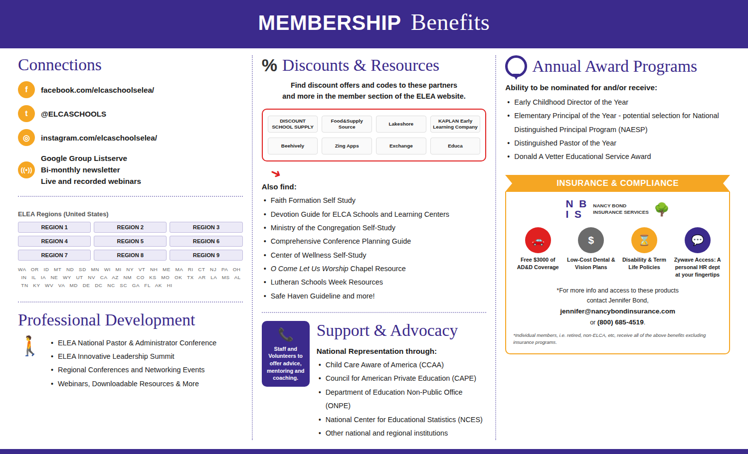MEMBERSHIP Benefits
Connections
ffacebook.com/elcaschoolselea/
t@ELCASCHOOLS
◎instagram.com/elcaschoolselea/
((•)) Google Group Listserve
Bi-monthly newsletter
Live and recorded webinars
ELEA Regions (United States)
REGION 1 REGION 2 REGION 3 REGION 4 REGION 5 REGION 6 REGION 7 REGION 8 REGION 9
WA OR ID MT ND SD MN WI MI NY VT NH ME MA RI CT NJ PA OH IN IL IA NE WY UT NV CA AZ NM CO KS MO OK TX AR LA MS AL TN KY WV VA MD DE DC NC SC GA FL AK HI
Professional Development
🚶
ELEA National Pastor & Administrator Conference
ELEA Innovative Leadership Summit
Regional Conferences and Networking Events
Webinars, Downloadable Resources & More
%
Discounts & Resources
Find discount offers and codes to these partners
and more in the member section of the ELEA website.
DISCOUNT SCHOOL SUPPLY Food&Supply Source Lakeshore KAPLAN Early Learning Company Beehively Zing Apps Exchange Educa
➜
Also find:
Faith Formation Self Study
Devotion Guide for ELCA Schools and Learning Centers
Ministry of the Congregation Self-Study
Comprehensive Conference Planning Guide
Center of Wellness Self-Study
O Come Let Us Worship Chapel Resource
Lutheran Schools Week Resources
Safe Haven Guideline and more!
📞 Staff and Volunteers to offer advice, mentoring and coaching.
Support & Advocacy
National Representation through:
Child Care Aware of America (CCAA)
Council for American Private Education (CAPE)
Department of Education Non-Public Office (ONPE)
National Center for Educational Statistics (NCES)
Other national and regional institutions
Annual Award Programs
Ability to be nominated for and/or receive:
Early Childhood Director of the Year
Elementary Principal of the Year - potential selection for National Distinguished Principal Program (NAESP)
Distinguished Pastor of the Year
Donald A Vetter Educational Service Award
INSURANCE & COMPLIANCE
N B
I S NANCY BOND
INSURANCE SERVICES 🌳
🚗
Free $3000 of AD&D Coverage
$
Low-Cost Dental & Vision Plans
⌛
Disability & Term Life Policies
💬
Zywave Access: A personal HR dept at your fingertips
*For more info and access to these products
contact Jennifer Bond,
jennifer@nancybondinsurance.com
or (800) 685-4519.
*Individual members, i.e. retired, non-ELCA, etc, receive all of the above benefits excluding insurance programs.